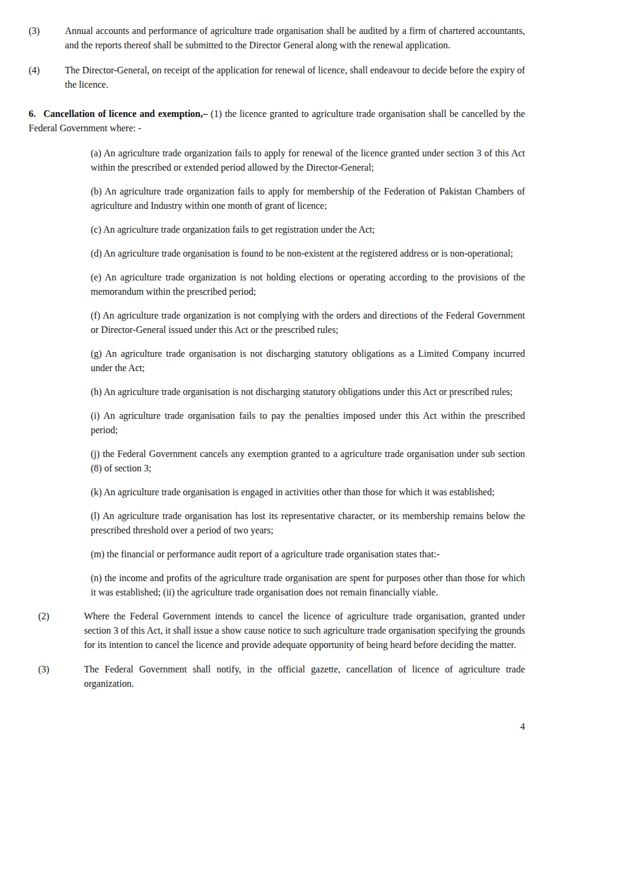(3)
Annual accounts and performance of agriculture trade organisation shall be audited by a firm of chartered accountants, and the reports thereof shall be submitted to the Director General along with the renewal application.
(4)
The Director-General, on receipt of the application for renewal of licence, shall endeavour to decide before the expiry of the licence.
6. Cancellation of licence and exemption,– (1) the licence granted to agriculture trade organisation shall be cancelled by the Federal Government where: -
(a) An agriculture trade organization fails to apply for renewal of the licence granted under section 3 of this Act within the prescribed or extended period allowed by the Director-General;
(b) An agriculture trade organization fails to apply for membership of the Federation of Pakistan Chambers of agriculture and Industry within one month of grant of licence;
(c) An agriculture trade organization fails to get registration under the Act;
(d) An agriculture trade organisation is found to be non-existent at the registered address or is non-operational;
(e) An agriculture trade organization is not holding elections or operating according to the provisions of the memorandum within the prescribed period;
(f) An agriculture trade organization is not complying with the orders and directions of the Federal Government or Director-General issued under this Act or the prescribed rules;
(g) An agriculture trade organisation is not discharging statutory obligations as a Limited Company incurred under the Act;
(h) An agriculture trade organisation is not discharging statutory obligations under this Act or prescribed rules;
(i) An agriculture trade organisation fails to pay the penalties imposed under this Act within the prescribed period;
(j) the Federal Government cancels any exemption granted to a agriculture trade organisation under sub section (8) of section 3;
(k) An agriculture trade organisation is engaged in activities other than those for which it was established;
(l) An agriculture trade organisation has lost its representative character, or its membership remains below the prescribed threshold over a period of two years;
(m) the financial or performance audit report of a agriculture trade organisation states that:-
(n) the income and profits of the agriculture trade organisation are spent for purposes other than those for which it was established; (ii) the agriculture trade organisation does not remain financially viable.
(2)
Where the Federal Government intends to cancel the licence of agriculture trade organisation, granted under section 3 of this Act, it shall issue a show cause notice to such agriculture trade organisation specifying the grounds for its intention to cancel the licence and provide adequate opportunity of being heard before deciding the matter.
(3)
The Federal Government shall notify, in the official gazette, cancellation of licence of agriculture trade organization.
4